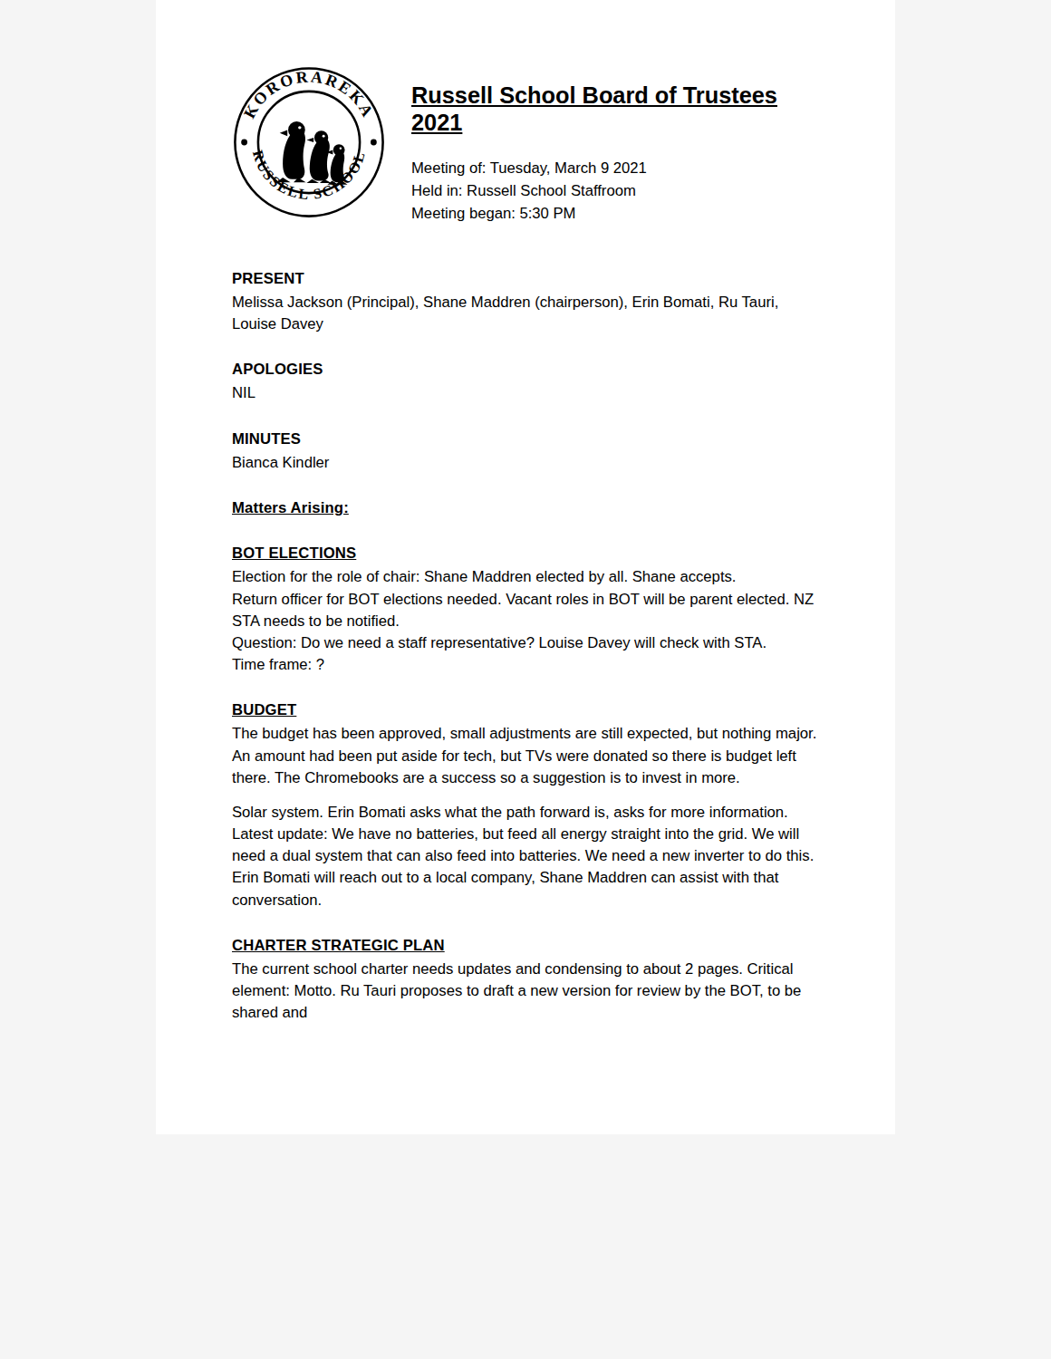Kororareka Russell School crest with three penguins KORORAREKA RUSSELL SCHOOL
Russell School Board of Trustees 2021
Meeting of: Tuesday, March 9 2021
Held in: Russell School Staffroom
Meeting began: 5:30 PM
PRESENT
Melissa Jackson (Principal), Shane Maddren (chairperson), Erin Bomati, Ru Tauri, Louise Davey
APOLOGIES
NIL
MINUTES
Bianca Kindler
Matters Arising:
BOT ELECTIONS
Election for the role of chair: Shane Maddren elected by all. Shane accepts.
Return officer for BOT elections needed. Vacant roles in BOT will be parent elected. NZ STA needs to be notified.
Question: Do we need a staff representative? Louise Davey will check with STA.
Time frame: ?
BUDGET
The budget has been approved, small adjustments are still expected, but nothing major. An amount had been put aside for tech, but TVs were donated so there is budget left there. The Chromebooks are a success so a suggestion is to invest in more.
Solar system. Erin Bomati asks what the path forward is, asks for more information. Latest update: We have no batteries, but feed all energy straight into the grid. We will need a dual system that can also feed into batteries. We need a new inverter to do this. Erin Bomati will reach out to a local company, Shane Maddren can assist with that conversation.
CHARTER STRATEGIC PLAN
The current school charter needs updates and condensing to about 2 pages. Critical element: Motto. Ru Tauri proposes to draft a new version for review by the BOT, to be shared and